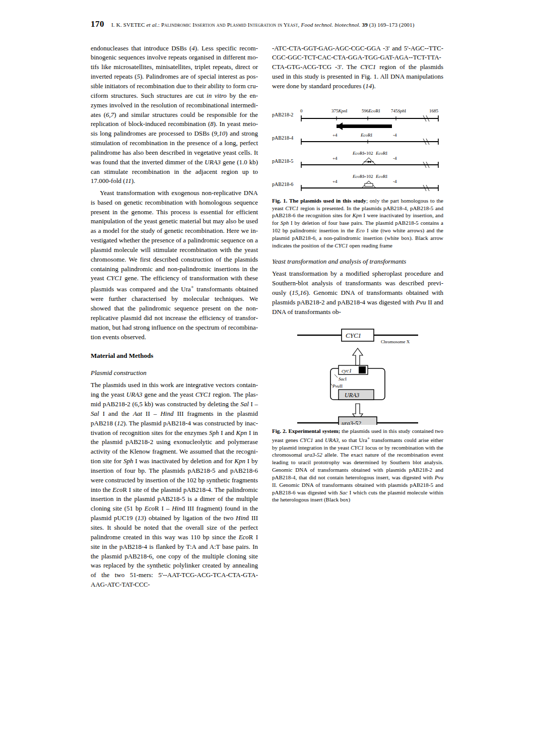170 I. K. SVETEC et al.: Palindromic Insertion and Plasmid Integration in Yeast, Food technol. biotechnol. 39 (3) 169–173 (2001)
endonucleases that introduce DSBs (4). Less specific recombinogenic sequences involve repeats organised in different motifs like microsatellites, minisatellites, triplet repeats, direct or inverted repeats (5). Palindromes are of special interest as possible initiators of recombination due to their ability to form cruciform structures. Such structures are cut in vitro by the enzymes involved in the resolution of recombinational intermediates (6,7) and similar structures could be responsible for the replication of block-induced recombination (8). In yeast meiosis long palindromes are processed to DSBs (9,10) and strong stimulation of recombination in the presence of a long, perfect palindrome has also been described in vegetative yeast cells. It was found that the inverted dimmer of the URA3 gene (1.0 kb) can stimulate recombination in the adjacent region up to 17.000-fold (11).
Yeast transformation with exogenous non-replicative DNA is based on genetic recombination with homologous sequence present in the genome. This process is essential for efficient manipulation of the yeast genetic material but may also be used as a model for the study of genetic recombination. Here we investigated whether the presence of a palindromic sequence on a plasmid molecule will stimulate recombination with the yeast chromosome. We first described construction of the plasmids containing palindromic and non-palindromic insertions in the yeast CYC1 gene. The efficiency of transformation with these plasmids was compared and the Ura+ transformants obtained were further characterised by molecular techniques. We showed that the palindromic sequence present on the non-replicative plasmid did not increase the efficiency of transformation, but had strong influence on the spectrum of recombination events observed.
Material and Methods
Plasmid construction
The plasmids used in this work are integrative vectors containing the yeast URA3 gene and the yeast CYC1 region. The plasmid pAB218-2 (6,5 kb) was constructed by deleting the Sal I – Sal I and the Aat II – Hind III fragments in the plasmid pAB218 (12). The plasmid pAB218-4 was constructed by inactivation of recognition sites for the enzymes Sph I and Kpn I in the plasmid pAB218-2 using exonucleolytic and polymerase activity of the Klenow fragment. We assumed that the recognition site for Sph I was inactivated by deletion and for Kpn I by insertion of four bp. The plasmids pAB218-5 and pAB218-6 were constructed by insertion of the 102 bp synthetic fragments into the Eco R I site of the plasmid pAB218-4. The palindromic insertion in the plasmid pAB218-5 is a dimer of the multiple cloning site (51 bp Eco R I – Hind III fragment) found in the plasmid pUC19 (13) obtained by ligation of the two Hind III sites. It should be noted that the overall size of the perfect palindrome created in this way was 110 bp since the Eco R I site in the pAB218-4 is flanked by T:A and A:T base pairs. In the plasmid pAB218-6, one copy of the multiple cloning site was replaced by the synthetic polylinker created by annealing of the two 51-mers: 5'--AAT-TCG-ACG-TCA-CTA-GTA-AAG-ATC-TAT-CCC-
-ATC-CTA-GGT-GAG-AGC-CGC-GGA -3' and 5'-AGC--TTC-CGC-GGC-TCT-CAC-CTA-GGA-TGG-GAT-AGA--TCT-TTA-CTA-GTG-ACG-TCG -3'. The CYC1 region of the plasmids used in this study is presented in Fig. 1. All DNA manipulations were done by standard procedures (14).
pAB218-2 0 375KpnI 596EcoRI 745SphI 1685 pAB218-4 +4 EcoRI -4 pAB218-5 +4 -4 EcoRI EcoRI +102 pAB218-6 +4 -4 EcoRI EcoRI +102
Fig. 1. The plasmids used in this study; only the part homologous to the yeast CYC1 region is presented. In the plasmids pAB218-4, pAB218-5 and pAB218-6 the recognition sites for Kpn I were inactivated by insertion, and for Sph I by deletion of four base pairs. The plasmid pAB218-5 contains a 102 bp palindromic insertion in the Eco I site (two white arrows) and the plasmid pAB218-6, a non-palindromic insertion (white box). Black arrow indicates the position of the CYC1 open reading frame
Yeast transformation and analysis of transformants
Yeast transformation by a modified spheroplast procedure and Southern-blot analysis of transformants was described previously (15,16). Genomic DNA of transformants obtained with plasmids pAB218-2 and pAB218-4 was digested with Pvu II and DNA of transformants ob-
CYC1 Chromosome X cyc1 URA3 SacI PvuII ura3-52 Chromosome V
Fig. 2. Experimental system; the plasmids used in this study contained two yeast genes CYC1 and URA3, so that Ura+ transformants could arise either by plasmid integration in the yeast CYC1 locus or by recombination with the chromosomal ura3-52 allele. The exact nature of the recombination event leading to uracil prototrophy was determined by Southern blot analysis. Genomic DNA of transformants obtained with plasmids pAB218-2 and pAB218-4, that did not contain heterologous insert, was digested with Pvu II. Genomic DNA of transformants obtained with plasmids pAB218-5 and pAB218-6 was digested with Sac I which cuts the plasmid molecule within the heterologous insert (Black box)